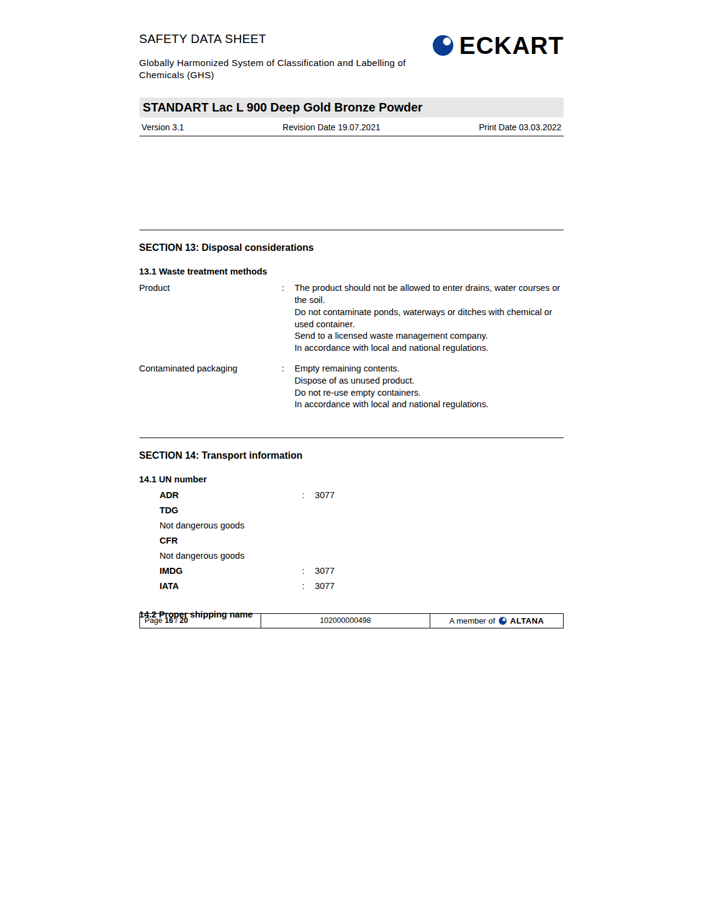SAFETY DATA SHEET
Globally Harmonized System of Classification and Labelling of
Chemicals (GHS)
ECKART
STANDART Lac L 900 Deep Gold Bronze Powder
Version 3.1
Revision Date 19.07.2021
Print Date 03.03.2022
SECTION 13: Disposal considerations
13.1 Waste treatment methods
| Product | : | The product should not be allowed to enter drains, water courses or the soil. Do not contaminate ponds, waterways or ditches with chemical or used container. Send to a licensed waste management company. In accordance with local and national regulations. |
| Contaminated packaging | : | Empty remaining contents. Dispose of as unused product. Do not re-use empty containers. In accordance with local and national regulations. |
SECTION 14: Transport information
14.1 UN number
| ADR | : | 3077 |
| TDG | | |
| Not dangerous goods |
| CFR | | |
| Not dangerous goods |
| IMDG | : | 3077 |
| IATA | : | 3077 |
14.2 Proper shipping name
Page 16 / 20
102000000498
A member of ALTANA